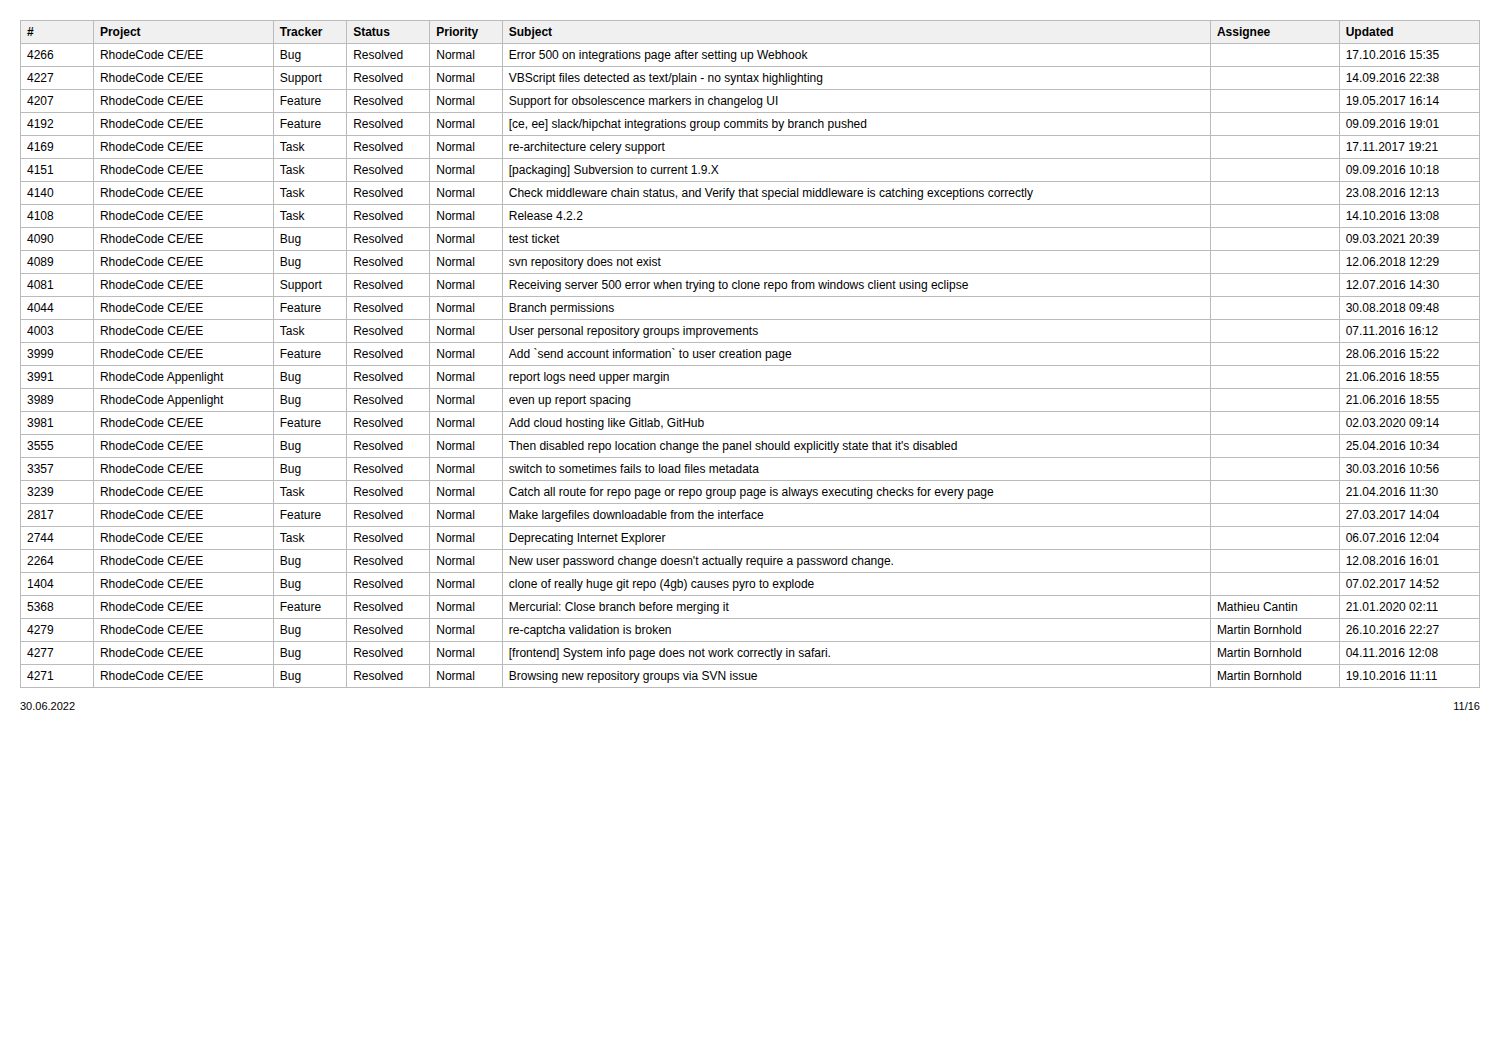| # | Project | Tracker | Status | Priority | Subject | Assignee | Updated |
| --- | --- | --- | --- | --- | --- | --- | --- |
| 4266 | RhodeCode CE/EE | Bug | Resolved | Normal | Error 500 on integrations page after setting up Webhook | | 17.10.2016 15:35 |
| 4227 | RhodeCode CE/EE | Support | Resolved | Normal | VBScript files detected as text/plain - no syntax highlighting | | 14.09.2016 22:38 |
| 4207 | RhodeCode CE/EE | Feature | Resolved | Normal | Support for obsolescence markers in changelog UI | | 19.05.2017 16:14 |
| 4192 | RhodeCode CE/EE | Feature | Resolved | Normal | [ce, ee] slack/hipchat integrations group commits by branch pushed | | 09.09.2016 19:01 |
| 4169 | RhodeCode CE/EE | Task | Resolved | Normal | re-architecture celery support | | 17.11.2017 19:21 |
| 4151 | RhodeCode CE/EE | Task | Resolved | Normal | [packaging] Subversion to current 1.9.X | | 09.09.2016 10:18 |
| 4140 | RhodeCode CE/EE | Task | Resolved | Normal | Check middleware chain status, and Verify that special middleware is catching exceptions correctly | | 23.08.2016 12:13 |
| 4108 | RhodeCode CE/EE | Task | Resolved | Normal | Release 4.2.2 | | 14.10.2016 13:08 |
| 4090 | RhodeCode CE/EE | Bug | Resolved | Normal | test ticket | | 09.03.2021 20:39 |
| 4089 | RhodeCode CE/EE | Bug | Resolved | Normal | svn repository does not exist | | 12.06.2018 12:29 |
| 4081 | RhodeCode CE/EE | Support | Resolved | Normal | Receiving server 500 error when trying to clone repo from windows client using eclipse | | 12.07.2016 14:30 |
| 4044 | RhodeCode CE/EE | Feature | Resolved | Normal | Branch permissions | | 30.08.2018 09:48 |
| 4003 | RhodeCode CE/EE | Task | Resolved | Normal | User personal repository groups improvements | | 07.11.2016 16:12 |
| 3999 | RhodeCode CE/EE | Feature | Resolved | Normal | Add `send account information` to user creation page | | 28.06.2016 15:22 |
| 3991 | RhodeCode Appenlight | Bug | Resolved | Normal | report logs need upper margin | | 21.06.2016 18:55 |
| 3989 | RhodeCode Appenlight | Bug | Resolved | Normal | even up report spacing | | 21.06.2016 18:55 |
| 3981 | RhodeCode CE/EE | Feature | Resolved | Normal | Add cloud hosting like Gitlab, GitHub | | 02.03.2020 09:14 |
| 3555 | RhodeCode CE/EE | Bug | Resolved | Normal | Then disabled repo location change the panel should explicitly state that it's disabled | | 25.04.2016 10:34 |
| 3357 | RhodeCode CE/EE | Bug | Resolved | Normal | switch to sometimes fails to load files metadata | | 30.03.2016 10:56 |
| 3239 | RhodeCode CE/EE | Task | Resolved | Normal | Catch all route for repo page or repo group page is always executing checks for every page | | 21.04.2016 11:30 |
| 2817 | RhodeCode CE/EE | Feature | Resolved | Normal | Make largefiles downloadable from the interface | | 27.03.2017 14:04 |
| 2744 | RhodeCode CE/EE | Task | Resolved | Normal | Deprecating Internet Explorer | | 06.07.2016 12:04 |
| 2264 | RhodeCode CE/EE | Bug | Resolved | Normal | New user password change doesn't actually require a password change. | | 12.08.2016 16:01 |
| 1404 | RhodeCode CE/EE | Bug | Resolved | Normal | clone of really huge git repo (4gb) causes pyro to explode | | 07.02.2017 14:52 |
| 5368 | RhodeCode CE/EE | Feature | Resolved | Normal | Mercurial: Close branch before merging it | Mathieu Cantin | 21.01.2020 02:11 |
| 4279 | RhodeCode CE/EE | Bug | Resolved | Normal | re-captcha validation is broken | Martin Bornhold | 26.10.2016 22:27 |
| 4277 | RhodeCode CE/EE | Bug | Resolved | Normal | [frontend] System info page does not work correctly in safari. | Martin Bornhold | 04.11.2016 12:08 |
| 4271 | RhodeCode CE/EE | Bug | Resolved | Normal | Browsing new repository groups via SVN issue | Martin Bornhold | 19.10.2016 11:11 |
30.06.2022 11/16